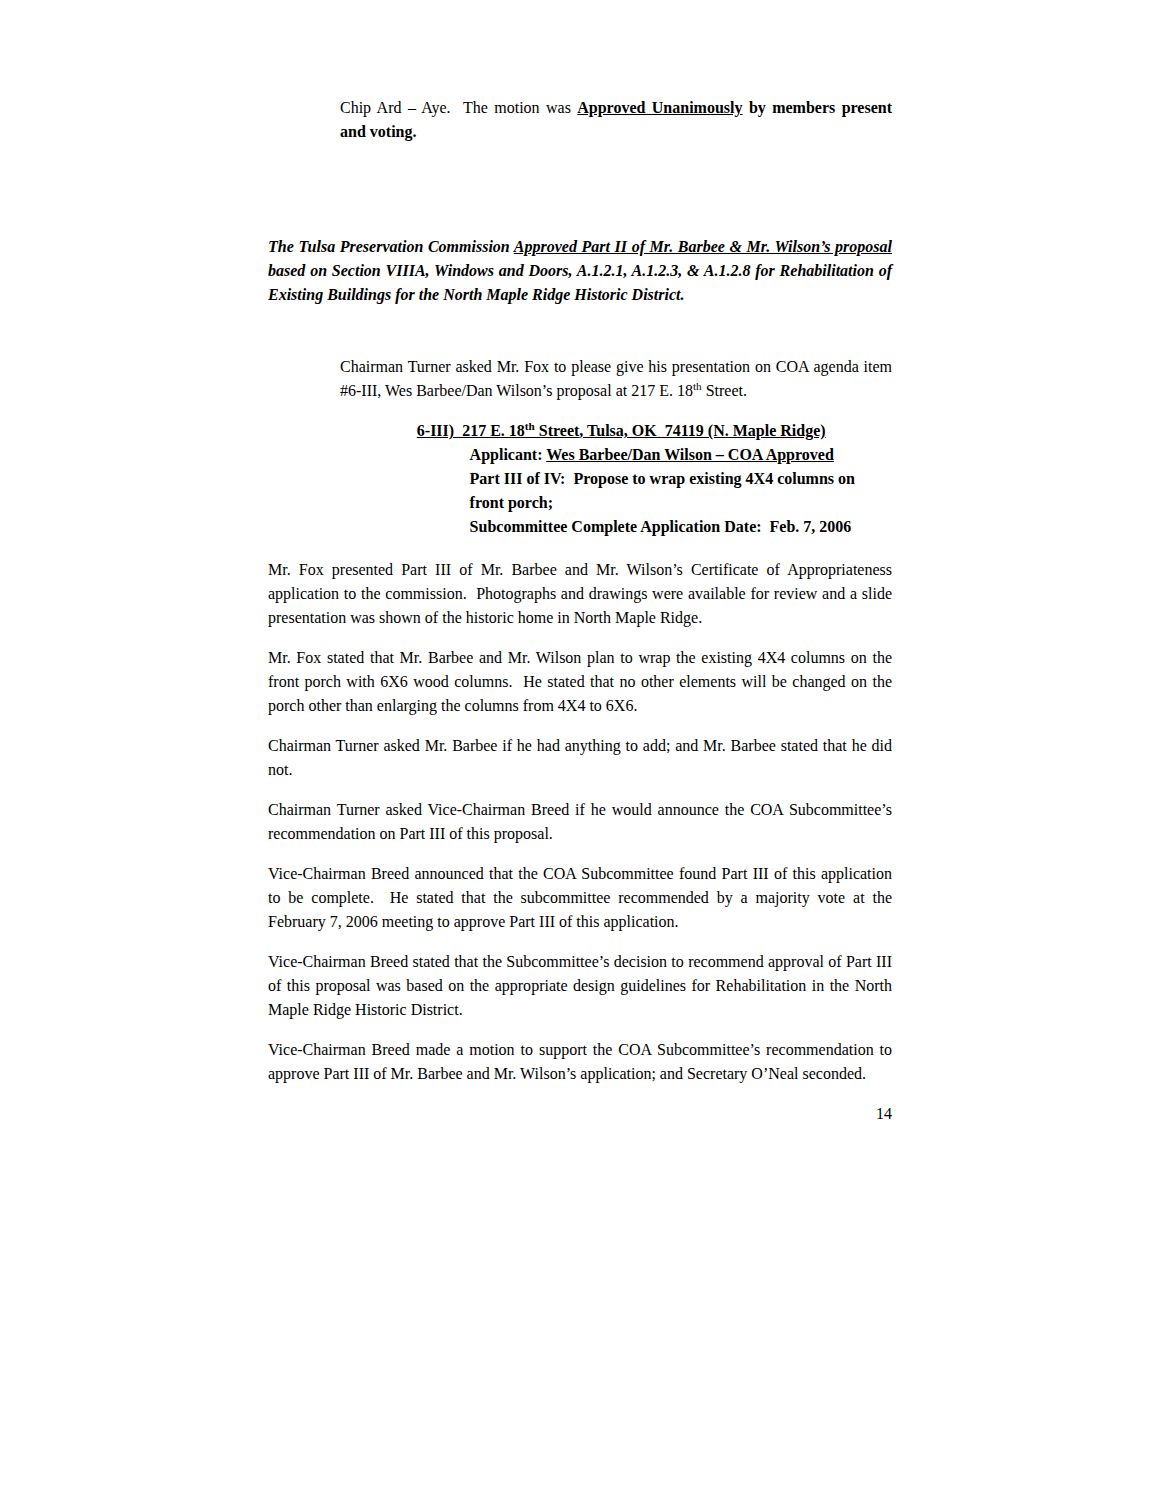Chip Ard – Aye. The motion was Approved Unanimously by members present and voting.
The Tulsa Preservation Commission Approved Part II of Mr. Barbee & Mr. Wilson’s proposal based on Section VIIIA, Windows and Doors, A.1.2.1, A.1.2.3, & A.1.2.8 for Rehabilitation of Existing Buildings for the North Maple Ridge Historic District.
Chairman Turner asked Mr. Fox to please give his presentation on COA agenda item #6-III, Wes Barbee/Dan Wilson’s proposal at 217 E. 18th Street.
6-III) 217 E. 18th Street, Tulsa, OK 74119 (N. Maple Ridge)
Applicant: Wes Barbee/Dan Wilson – COA Approved
Part III of IV: Propose to wrap existing 4X4 columns on
front porch;
Subcommittee Complete Application Date: Feb. 7, 2006
Mr. Fox presented Part III of Mr. Barbee and Mr. Wilson’s Certificate of Appropriateness application to the commission. Photographs and drawings were available for review and a slide presentation was shown of the historic home in North Maple Ridge.
Mr. Fox stated that Mr. Barbee and Mr. Wilson plan to wrap the existing 4X4 columns on the front porch with 6X6 wood columns. He stated that no other elements will be changed on the porch other than enlarging the columns from 4X4 to 6X6.
Chairman Turner asked Mr. Barbee if he had anything to add; and Mr. Barbee stated that he did not.
Chairman Turner asked Vice-Chairman Breed if he would announce the COA Subcommittee’s recommendation on Part III of this proposal.
Vice-Chairman Breed announced that the COA Subcommittee found Part III of this application to be complete. He stated that the subcommittee recommended by a majority vote at the February 7, 2006 meeting to approve Part III of this application.
Vice-Chairman Breed stated that the Subcommittee’s decision to recommend approval of Part III of this proposal was based on the appropriate design guidelines for Rehabilitation in the North Maple Ridge Historic District.
Vice-Chairman Breed made a motion to support the COA Subcommittee’s recommendation to approve Part III of Mr. Barbee and Mr. Wilson’s application; and Secretary O’Neal seconded.
14